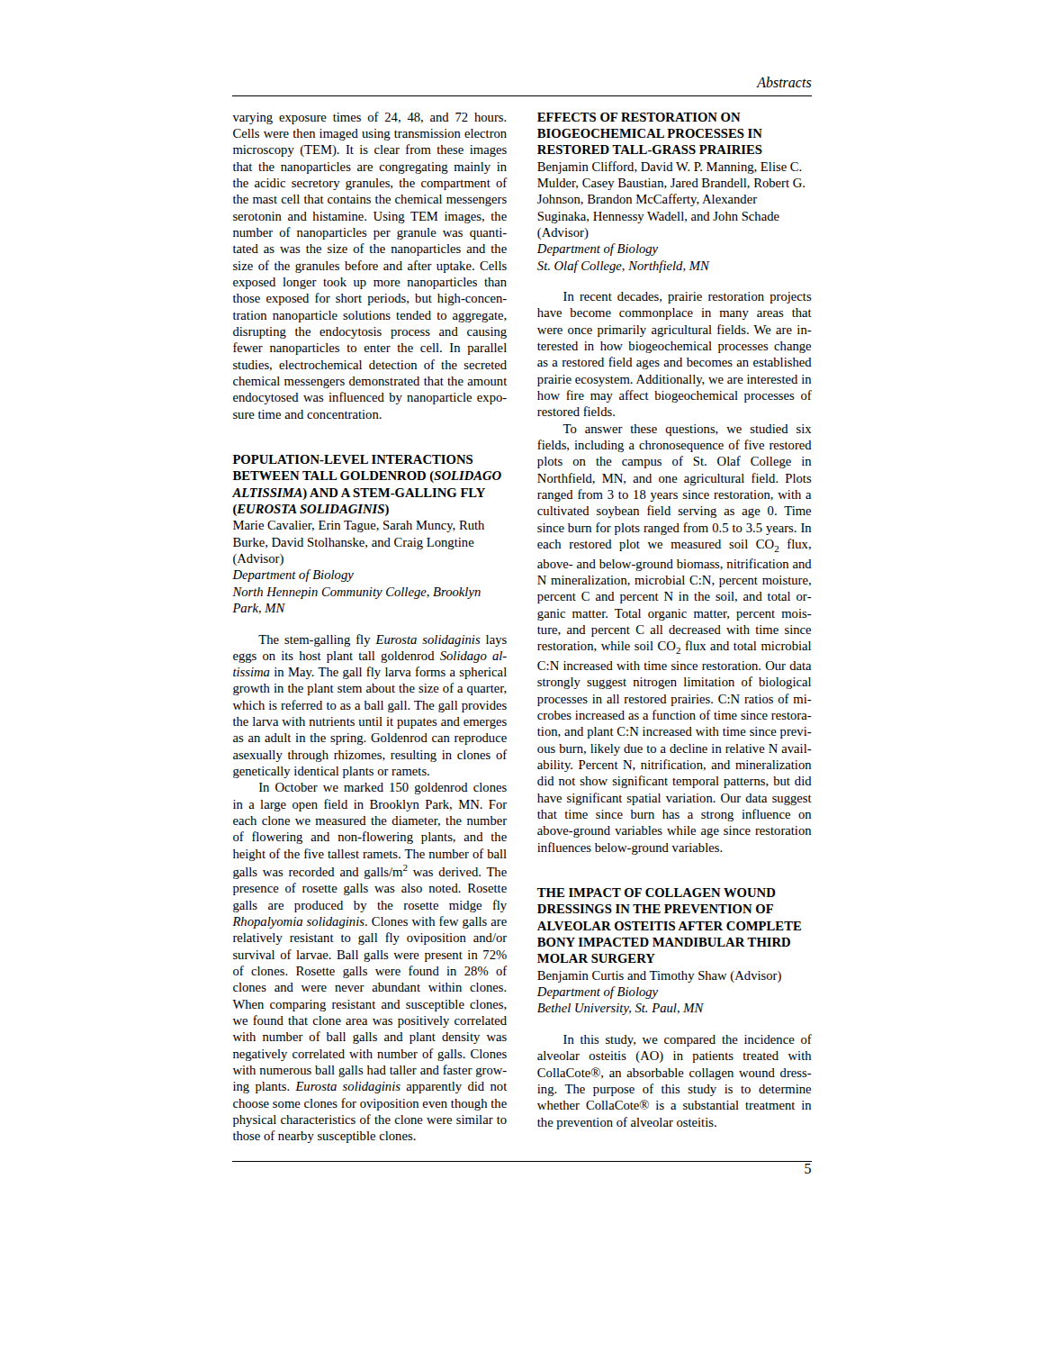Abstracts
varying exposure times of 24, 48, and 72 hours. Cells were then imaged using transmission electron microscopy (TEM). It is clear from these images that the nanoparticles are congregating mainly in the acidic secretory granules, the compartment of the mast cell that contains the chemical messengers serotonin and histamine. Using TEM images, the number of nanoparticles per granule was quantitated as was the size of the nanoparticles and the size of the granules before and after uptake. Cells exposed longer took up more nanoparticles than those exposed for short periods, but high-concentration nanoparticle solutions tended to aggregate, disrupting the endocytosis process and causing fewer nanoparticles to enter the cell. In parallel studies, electrochemical detection of the secreted chemical messengers demonstrated that the amount endocytosed was influenced by nanoparticle exposure time and concentration.
Population-level interactions between tall goldenrod (Solidago altissima) and a stem-galling fly (Eurosta solidaginis)
Marie Cavalier, Erin Tague, Sarah Muncy, Ruth Burke, David Stolhanske, and Craig Longtine (Advisor)
Department of Biology
North Hennepin Community College, Brooklyn Park, MN
The stem-galling fly Eurosta solidaginis lays eggs on its host plant tall goldenrod Solidago altissima in May. The gall fly larva forms a spherical growth in the plant stem about the size of a quarter, which is referred to as a ball gall. The gall provides the larva with nutrients until it pupates and emerges as an adult in the spring. Goldenrod can reproduce asexually through rhizomes, resulting in clones of genetically identical plants or ramets.
In October we marked 150 goldenrod clones in a large open field in Brooklyn Park, MN. For each clone we measured the diameter, the number of flowering and non-flowering plants, and the height of the five tallest ramets. The number of ball galls was recorded and galls/m2 was derived. The presence of rosette galls was also noted. Rosette galls are produced by the rosette midge fly Rhopalyomia solidaginis. Clones with few galls are relatively resistant to gall fly oviposition and/or survival of larvae. Ball galls were present in 72% of clones. Rosette galls were found in 28% of clones and were never abundant within clones. When comparing resistant and susceptible clones, we found that clone area was positively correlated with number of ball galls and plant density was negatively correlated with number of galls. Clones with numerous ball galls had taller and faster growing plants. Eurosta solidaginis apparently did not choose some clones for oviposition even though the physical characteristics of the clone were similar to those of nearby susceptible clones.
Effects of restoration on biogeochemical processes in restored tall-grass prairies
Benjamin Clifford, David W. P. Manning, Elise C. Mulder, Casey Baustian, Jared Brandell, Robert G. Johnson, Brandon McCafferty, Alexander Suginaka, Hennessy Wadell, and John Schade (Advisor)
Department of Biology
St. Olaf College, Northfield, MN
In recent decades, prairie restoration projects have become commonplace in many areas that were once primarily agricultural fields. We are interested in how biogeochemical processes change as a restored field ages and becomes an established prairie ecosystem. Additionally, we are interested in how fire may affect biogeochemical processes of restored fields.
To answer these questions, we studied six fields, including a chronosequence of five restored plots on the campus of St. Olaf College in Northfield, MN, and one agricultural field. Plots ranged from 3 to 18 years since restoration, with a cultivated soybean field serving as age 0. Time since burn for plots ranged from 0.5 to 3.5 years. In each restored plot we measured soil CO2 flux, above- and below-ground biomass, nitrification and N mineralization, microbial C:N, percent moisture, percent C and percent N in the soil, and total organic matter. Total organic matter, percent moisture, and percent C all decreased with time since restoration, while soil CO2 flux and total microbial C:N increased with time since restoration. Our data strongly suggest nitrogen limitation of biological processes in all restored prairies. C:N ratios of microbes increased as a function of time since restoration, and plant C:N increased with time since previous burn, likely due to a decline in relative N availability. Percent N, nitrification, and mineralization did not show significant temporal patterns, but did have significant spatial variation. Our data suggest that time since burn has a strong influence on above-ground variables while age since restoration influences below-ground variables.
The impact of collagen wound dressings in the prevention of alveolar osteitis after complete bony impacted mandibular third molar surgery
Benjamin Curtis and Timothy Shaw (Advisor)
Department of Biology
Bethel University, St. Paul, MN
In this study, we compared the incidence of alveolar osteitis (AO) in patients treated with CollaCote®, an absorbable collagen wound dressing. The purpose of this study is to determine whether CollaCote® is a substantial treatment in the prevention of alveolar osteitis.
5